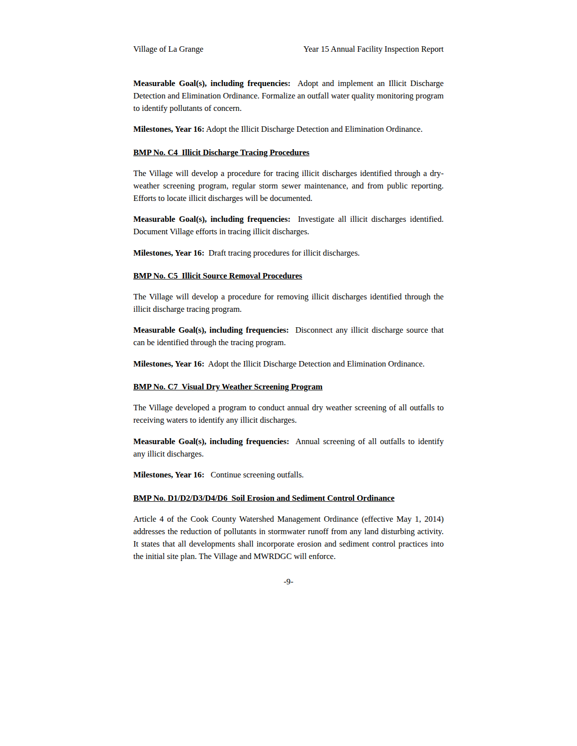Village of La Grange
Year 15 Annual Facility Inspection Report
Measurable Goal(s), including frequencies: Adopt and implement an Illicit Discharge Detection and Elimination Ordinance. Formalize an outfall water quality monitoring program to identify pollutants of concern.
Milestones, Year 16: Adopt the Illicit Discharge Detection and Elimination Ordinance.
BMP No. C4 Illicit Discharge Tracing Procedures
The Village will develop a procedure for tracing illicit discharges identified through a dry-weather screening program, regular storm sewer maintenance, and from public reporting. Efforts to locate illicit discharges will be documented.
Measurable Goal(s), including frequencies: Investigate all illicit discharges identified. Document Village efforts in tracing illicit discharges.
Milestones, Year 16: Draft tracing procedures for illicit discharges.
BMP No. C5 Illicit Source Removal Procedures
The Village will develop a procedure for removing illicit discharges identified through the illicit discharge tracing program.
Measurable Goal(s), including frequencies: Disconnect any illicit discharge source that can be identified through the tracing program.
Milestones, Year 16: Adopt the Illicit Discharge Detection and Elimination Ordinance.
BMP No. C7 Visual Dry Weather Screening Program
The Village developed a program to conduct annual dry weather screening of all outfalls to receiving waters to identify any illicit discharges.
Measurable Goal(s), including frequencies: Annual screening of all outfalls to identify any illicit discharges.
Milestones, Year 16: Continue screening outfalls.
BMP No. D1/D2/D3/D4/D6 Soil Erosion and Sediment Control Ordinance
Article 4 of the Cook County Watershed Management Ordinance (effective May 1, 2014) addresses the reduction of pollutants in stormwater runoff from any land disturbing activity. It states that all developments shall incorporate erosion and sediment control practices into the initial site plan. The Village and MWRDGC will enforce.
-9-